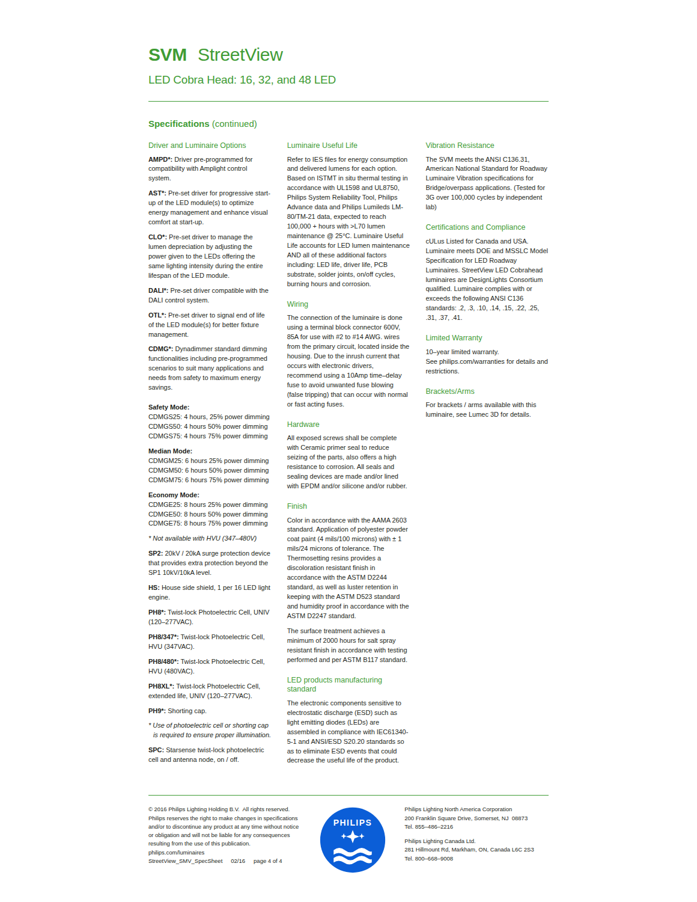SVM StreetView
LED Cobra Head: 16, 32, and 48 LED
Specifications (continued)
Driver and Luminaire Options
AMPD*: Driver pre-programmed for compatibility with Amplight control system.
AST*: Pre-set driver for progressive start-up of the LED module(s) to optimize energy management and enhance visual comfort at start-up.
CLO*: Pre-set driver to manage the lumen depreciation by adjusting the power given to the LEDs offering the same lighting intensity during the entire lifespan of the LED module.
DALI*: Pre-set driver compatible with the DALI control system.
OTL*: Pre-set driver to signal end of life of the LED module(s) for better fixture management.
CDMG*: Dynadimmer standard dimming functionalities including pre-programmed scenarios to suit many applications and needs from safety to maximum energy savings.
Safety Mode:
CDMGS25: 4 hours, 25% power dimming
CDMGS50: 4 hours 50% power dimming
CDMGS75: 4 hours 75% power dimming
Median Mode:
CDMGM25: 6 hours 25% power dimming
CDMGM50: 6 hours 50% power dimming
CDMGM75: 6 hours 75% power dimming
Economy Mode:
CDMGE25: 8 hours 25% power dimming
CDMGE50: 8 hours 50% power dimming
CDMGE75: 8 hours 75% power dimming
* Not available with HVU (347–480V)
SP2: 20kV / 20kA surge protection device that provides extra protection beyond the SP1 10kV/10kA level.
HS: House side shield, 1 per 16 LED light engine.
PH8*: Twist-lock Photoelectric Cell, UNIV (120–277VAC).
PH8/347*: Twist-lock Photoelectric Cell, HVU (347VAC).
PH8/480*: Twist-lock Photoelectric Cell, HVU (480VAC).
PH8XL*: Twist-lock Photoelectric Cell, extended life, UNIV (120–277VAC).
PH9*: Shorting cap.
* Use of photoelectric cell or shorting capis required to ensure proper illumination.
SPC: Starsense twist-lock photoelectric cell and antenna node, on / off.
Luminaire Useful Life
Refer to IES files for energy consumption and delivered lumens for each option. Based on ISTMT in situ thermal testing in accordance with UL1598 and UL8750, Philips System Reliability Tool, Philips Advance data and Philips Lumileds LM-80/TM-21 data, expected to reach 100,000 + hours with >L70 lumen maintenance @ 25°C. Luminaire Useful Life accounts for LED lumen maintenance AND all of these additional factors including: LED life, driver life, PCB substrate, solder joints, on/off cycles, burning hours and corrosion.
Wiring
The connection of the luminaire is done using a terminal block connector 600V, 85A for use with #2 to #14 AWG. wires from the primary circuit, located inside the housing. Due to the inrush current that occurs with electronic drivers, recommend using a 10Amp time–delay fuse to avoid unwanted fuse blowing (false tripping) that can occur with normal or fast acting fuses.
Hardware
All exposed screws shall be complete with Ceramic primer seal to reduce seizing of the parts, also offers a high resistance to corrosion. All seals and sealing devices are made and/or lined with EPDM and/or silicone and/or rubber.
Finish
Color in accordance with the AAMA 2603 standard. Application of polyester powder coat paint (4 mils/100 microns) with ± 1 mils/24 microns of tolerance. The Thermosetting resins provides a discoloration resistant finish in accordance with the ASTM D2244 standard, as well as luster retention in keeping with the ASTM D523 standard and humidity proof in accordance with the ASTM D2247 standard.
The surface treatment achieves a minimum of 2000 hours for salt spray resistant finish in accordance with testing performed and per ASTM B117 standard.
LED products manufacturing standard
The electronic components sensitive to electrostatic discharge (ESD) such as light emitting diodes (LEDs) are assembled in compliance with IEC61340-5-1 and ANSI/ESD S20.20 standards so as to eliminate ESD events that could decrease the useful life of the product.
Vibration Resistance
The SVM meets the ANSI C136.31, American National Standard for Roadway Luminaire Vibration specifications for Bridge/overpass applications. (Tested for 3G over 100,000 cycles by independent lab)
Certifications and Compliance
cULus Listed for Canada and USA. Luminaire meets DOE and MSSLC Model Specification for LED Roadway Luminaires. StreetView LED Cobrahead luminaires are DesignLights Consortium qualified. Luminaire complies with or exceeds the following ANSI C136 standards: .2, .3, .10, .14, .15, .22, .25, .31, .37, .41.
Limited Warranty
10–year limited warranty.
See philips.com/warranties for details and restrictions.
Brackets/Arms
For brackets / arms available with this luminaire, see Lumec 3D for details.
© 2016 Philips Lighting Holding B.V. All rights reserved.
Philips reserves the right to make changes in specifications and/or to discontinue any product at any time without notice or obligation and will not be liable for any consequences resulting from the use of this publication.
philips.com/luminaires
StreetView_SMV_SpecSheet 02/16 page 4 of 4
PHILIPS
Philips Lighting North America Corporation
200 Franklin Square Drive, Somerset, NJ 08873
Tel. 855–486–2216
Philips Lighting Canada Ltd.
281 Hillmount Rd, Markham, ON, Canada L6C 2S3
Tel. 800–668–9008